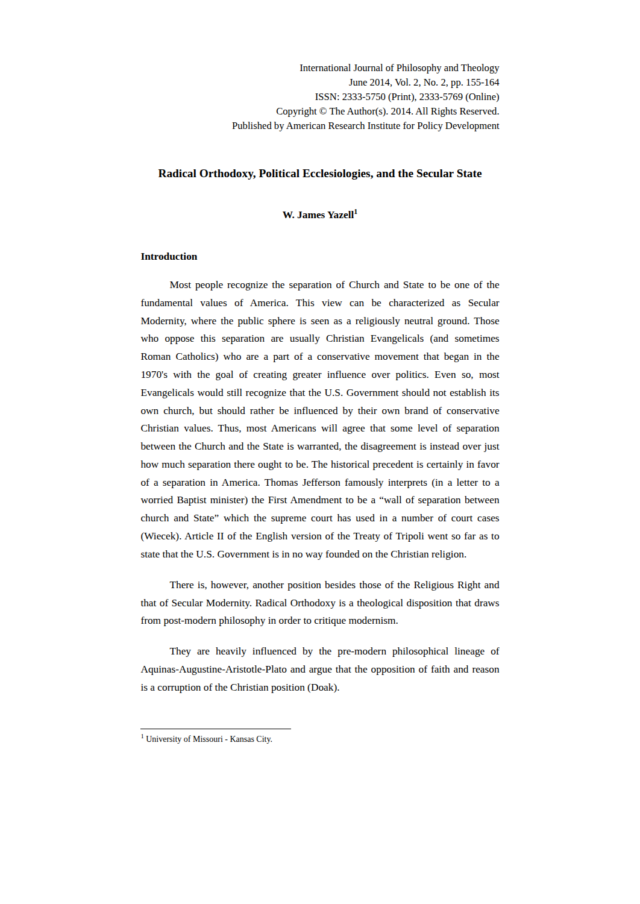International Journal of Philosophy and Theology
June 2014, Vol. 2, No. 2, pp. 155-164
ISSN: 2333-5750 (Print), 2333-5769 (Online)
Copyright © The Author(s). 2014. All Rights Reserved.
Published by American Research Institute for Policy Development
Radical Orthodoxy, Political Ecclesiologies, and the Secular State
W. James Yazell1
Introduction
Most people recognize the separation of Church and State to be one of the fundamental values of America. This view can be characterized as Secular Modernity, where the public sphere is seen as a religiously neutral ground. Those who oppose this separation are usually Christian Evangelicals (and sometimes Roman Catholics) who are a part of a conservative movement that began in the 1970's with the goal of creating greater influence over politics. Even so, most Evangelicals would still recognize that the U.S. Government should not establish its own church, but should rather be influenced by their own brand of conservative Christian values. Thus, most Americans will agree that some level of separation between the Church and the State is warranted, the disagreement is instead over just how much separation there ought to be. The historical precedent is certainly in favor of a separation in America. Thomas Jefferson famously interprets (in a letter to a worried Baptist minister) the First Amendment to be a “wall of separation between church and State” which the supreme court has used in a number of court cases (Wiecek). Article II of the English version of the Treaty of Tripoli went so far as to state that the U.S. Government is in no way founded on the Christian religion.
There is, however, another position besides those of the Religious Right and that of Secular Modernity. Radical Orthodoxy is a theological disposition that draws from post-modern philosophy in order to critique modernism.
They are heavily influenced by the pre-modern philosophical lineage of Aquinas-Augustine-Aristotle-Plato and argue that the opposition of faith and reason is a corruption of the Christian position (Doak).
1 University of Missouri - Kansas City.